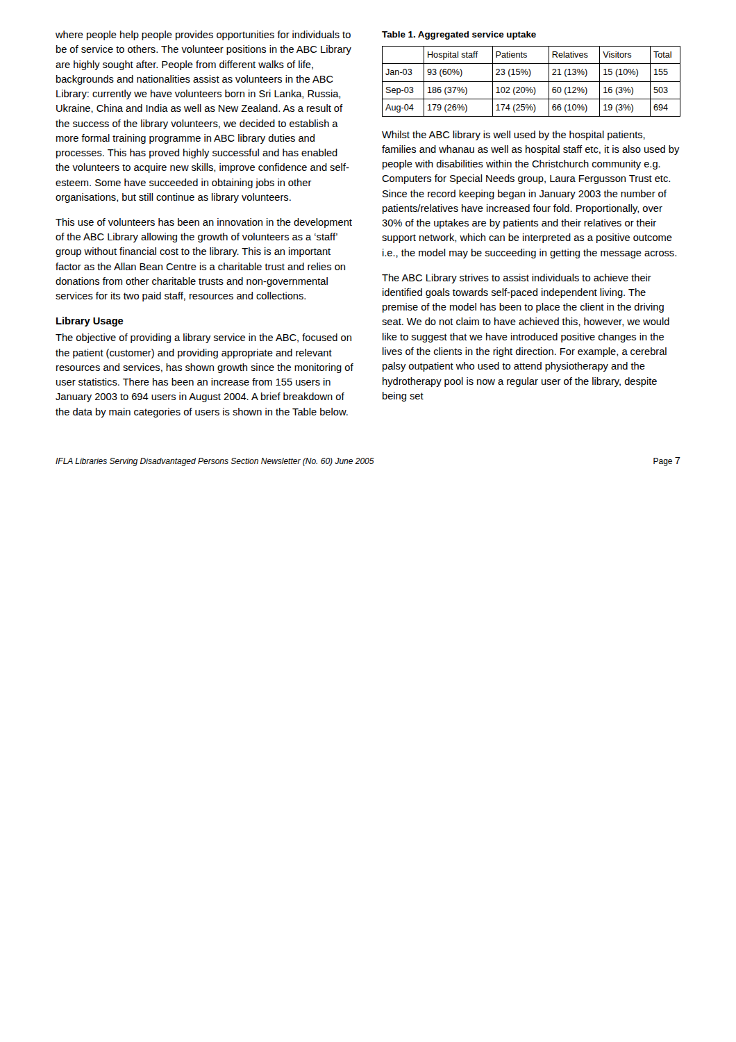where people help people provides opportunities for individuals to be of service to others. The volunteer positions in the ABC Library are highly sought after. People from different walks of life, backgrounds and nationalities assist as volunteers in the ABC Library: currently we have volunteers born in Sri Lanka, Russia, Ukraine, China and India as well as New Zealand. As a result of the success of the library volunteers, we decided to establish a more formal training programme in ABC library duties and processes. This has proved highly successful and has enabled the volunteers to acquire new skills, improve confidence and self-esteem. Some have succeeded in obtaining jobs in other organisations, but still continue as library volunteers.
This use of volunteers has been an innovation in the development of the ABC Library allowing the growth of volunteers as a ‘staff’ group without financial cost to the library. This is an important factor as the Allan Bean Centre is a charitable trust and relies on donations from other charitable trusts and non-governmental services for its two paid staff, resources and collections.
Library Usage
The objective of providing a library service in the ABC, focused on the patient (customer) and providing appropriate and relevant resources and services, has shown growth since the monitoring of user statistics. There has been an increase from 155 users in January 2003 to 694 users in August 2004. A brief breakdown of the data by main categories of users is shown in the Table below.
Table 1. Aggregated service uptake
| | Hospital staff | Patients | Relatives | Visitors | Total |
| --- | --- | --- | --- | --- | --- |
| Jan-03 | 93 (60%) | 23 (15%) | 21 (13%) | 15 (10%) | 155 |
| Sep-03 | 186 (37%) | 102 (20%) | 60 (12%) | 16 (3%) | 503 |
| Aug-04 | 179 (26%) | 174 (25%) | 66 (10%) | 19 (3%) | 694 |
Whilst the ABC library is well used by the hospital patients, families and whanau as well as hospital staff etc, it is also used by people with disabilities within the Christchurch community e.g. Computers for Special Needs group, Laura Fergusson Trust etc. Since the record keeping began in January 2003 the number of patients/relatives have increased four fold. Proportionally, over 30% of the uptakes are by patients and their relatives or their support network, which can be interpreted as a positive outcome i.e., the model may be succeeding in getting the message across.
The ABC Library strives to assist individuals to achieve their identified goals towards self-paced independent living. The premise of the model has been to place the client in the driving seat. We do not claim to have achieved this, however, we would like to suggest that we have introduced positive changes in the lives of the clients in the right direction. For example, a cerebral palsy outpatient who used to attend physiotherapy and the hydrotherapy pool is now a regular user of the library, despite being set
IFLA Libraries Serving Disadvantaged Persons Section Newsletter (No. 60) June 2005 Page 7